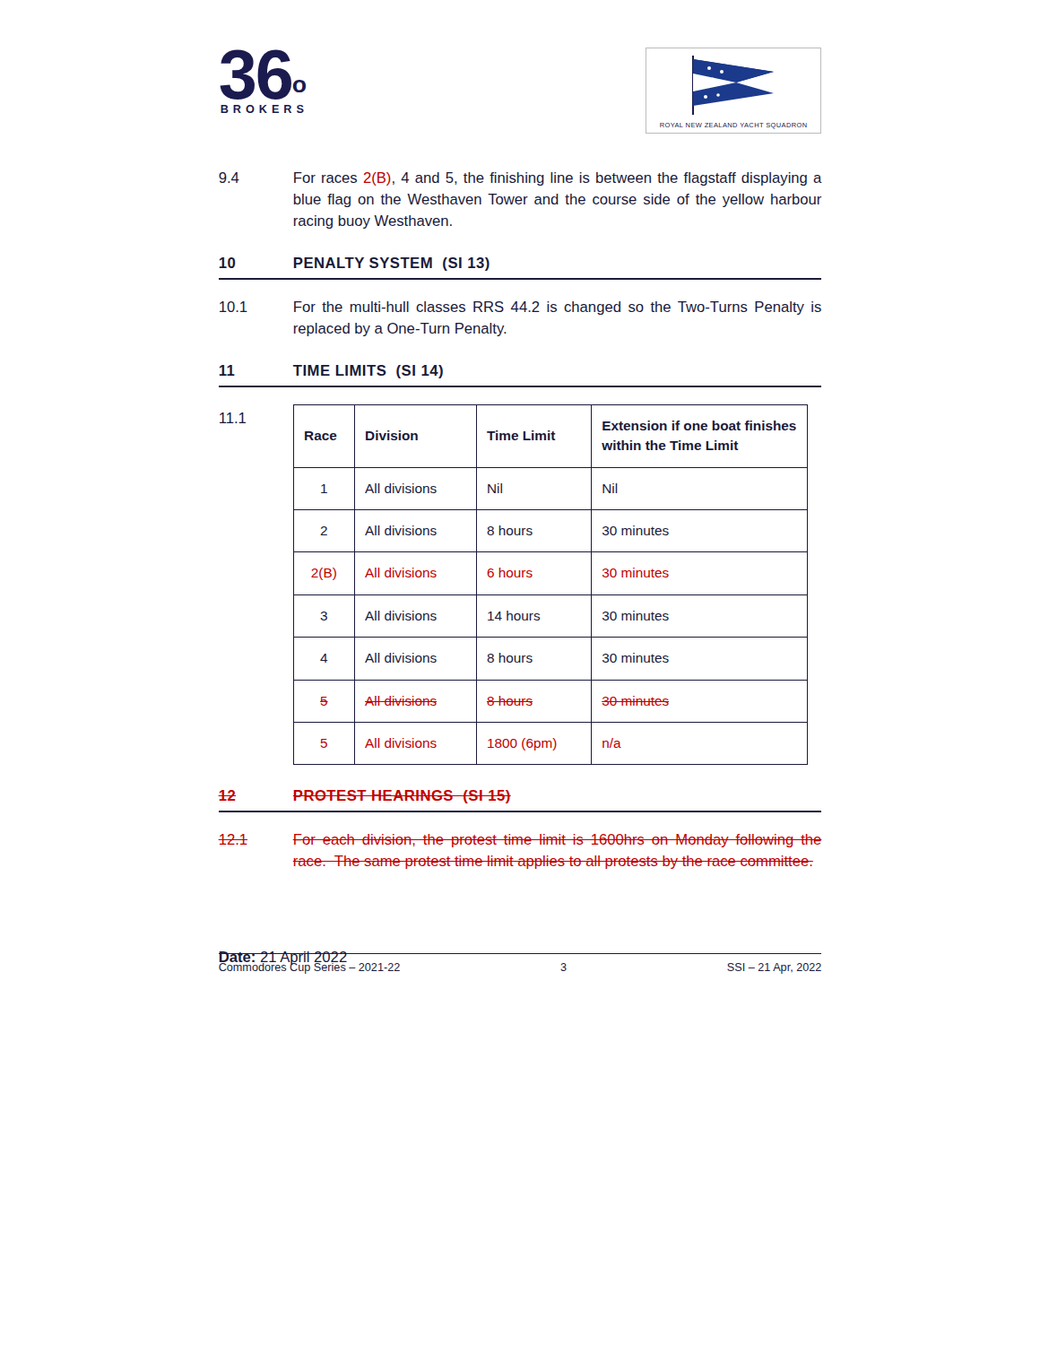36 o
BROKERS
ROYAL NEW ZEALAND YACHT SQUADRON
9.4
For races 2(B), 4 and 5, the finishing line is between the flagstaff displaying a blue flag on the Westhaven Tower and the course side of the yellow harbour racing buoy Westhaven.
10 PENALTY SYSTEM (SI 13)
10.1
For the multi-hull classes RRS 44.2 is changed so the Two-Turns Penalty is replaced by a One-Turn Penalty.
11 TIME LIMITS (SI 14)
11.1
| Race | Division | Time Limit | Extension if one boat finishes within the Time Limit |
| --- | --- | --- | --- |
| 1 | All divisions | Nil | Nil |
| 2 | All divisions | 8 hours | 30 minutes |
| 2(B) | All divisions | 6 hours | 30 minutes |
| 3 | All divisions | 14 hours | 30 minutes |
| 4 | All divisions | 8 hours | 30 minutes |
| 5 | All divisions | 8 hours | 30 minutes |
| 5 | All divisions | 1800 (6pm) | n/a |
12 PROTEST HEARINGS (SI 15)
12.1
For each division, the protest time limit is 1600hrs on Monday following the race. The same protest time limit applies to all protests by the race committee.
Date: 21 April 2022
Commodores Cup Series – 2021-22
3
SSI – 21 Apr, 2022